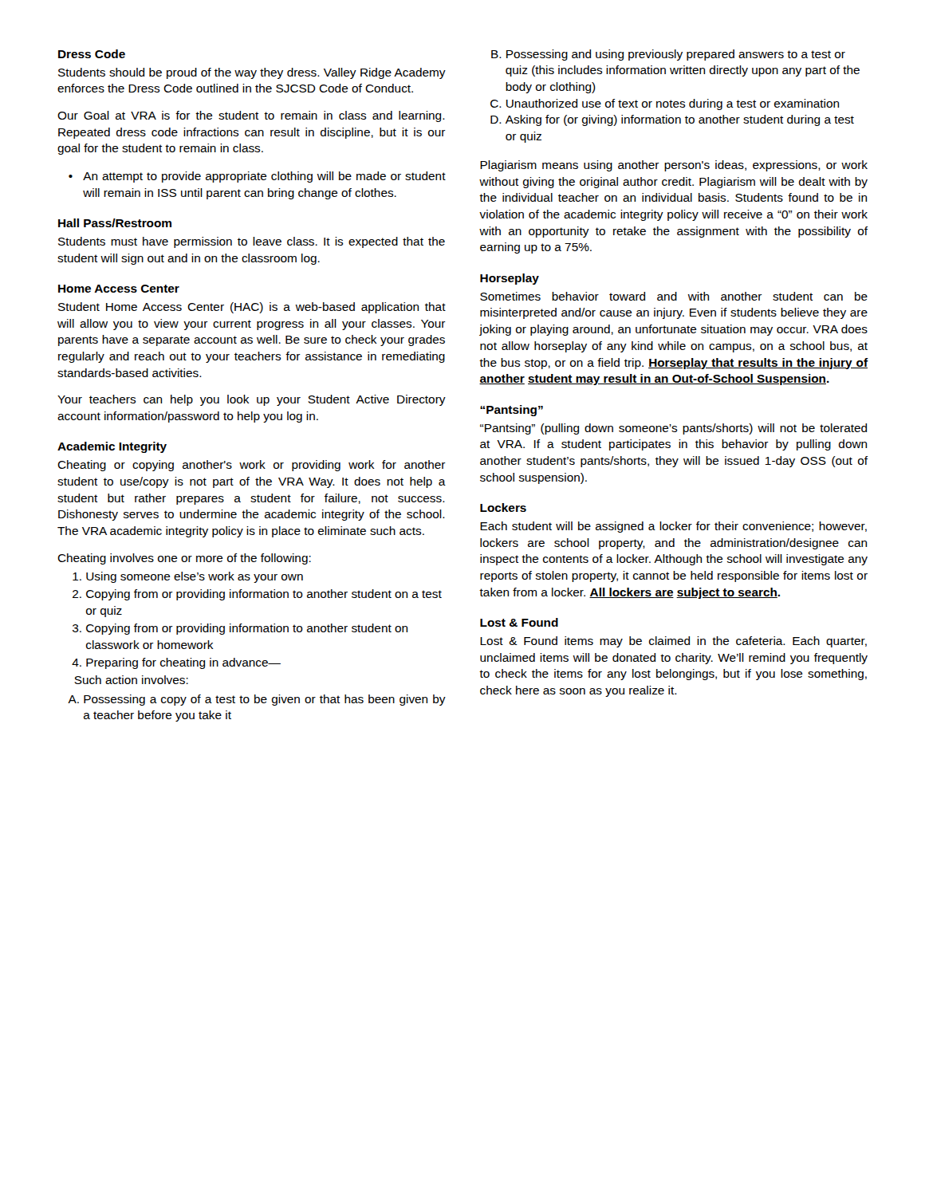Dress Code
Students should be proud of the way they dress. Valley Ridge Academy enforces the Dress Code outlined in the SJCSD Code of Conduct.
Our Goal at VRA is for the student to remain in class and learning. Repeated dress code infractions can result in discipline, but it is our goal for the student to remain in class.
An attempt to provide appropriate clothing will be made or student will remain in ISS until parent can bring change of clothes.
Hall Pass/Restroom
Students must have permission to leave class. It is expected that the student will sign out and in on the classroom log.
Home Access Center
Student Home Access Center (HAC) is a web-based application that will allow you to view your current progress in all your classes. Your parents have a separate account as well. Be sure to check your grades regularly and reach out to your teachers for assistance in remediating standards-based activities.
Your teachers can help you look up your Student Active Directory account information/password to help you log in.
Academic Integrity
Cheating or copying another's work or providing work for another student to use/copy is not part of the VRA Way. It does not help a student but rather prepares a student for failure, not success. Dishonesty serves to undermine the academic integrity of the school. The VRA academic integrity policy is in place to eliminate such acts.
Cheating involves one or more of the following:
Using someone else’s work as your own
Copying from or providing information to another student on a test or quiz
Copying from or providing information to another student on classwork or homework
Preparing for cheating in advance—
Such action involves:
Possessing a copy of a test to be given or that has been given by a teacher before you take it
Possessing and using previously prepared answers to a test or quiz (this includes information written directly upon any part of the body or clothing)
Unauthorized use of text or notes during a test or examination
Asking for (or giving) information to another student during a test or quiz
Plagiarism means using another person's ideas, expressions, or work without giving the original author credit. Plagiarism will be dealt with by the individual teacher on an individual basis. Students found to be in violation of the academic integrity policy will receive a “0” on their work with an opportunity to retake the assignment with the possibility of earning up to a 75%.
Horseplay
Sometimes behavior toward and with another student can be misinterpreted and/or cause an injury. Even if students believe they are joking or playing around, an unfortunate situation may occur. VRA does not allow horseplay of any kind while on campus, on a school bus, at the bus stop, or on a field trip. Horseplay that results in the injury of another student may result in an Out-of-School Suspension.
“Pantsing”
“Pantsing” (pulling down someone’s pants/shorts) will not be tolerated at VRA. If a student participates in this behavior by pulling down another student’s pants/shorts, they will be issued 1-day OSS (out of school suspension).
Lockers
Each student will be assigned a locker for their convenience; however, lockers are school property, and the administration/designee can inspect the contents of a locker. Although the school will investigate any reports of stolen property, it cannot be held responsible for items lost or taken from a locker. All lockers are subject to search.
Lost & Found
Lost & Found items may be claimed in the cafeteria. Each quarter, unclaimed items will be donated to charity. We’ll remind you frequently to check the items for any lost belongings, but if you lose something, check here as soon as you realize it.